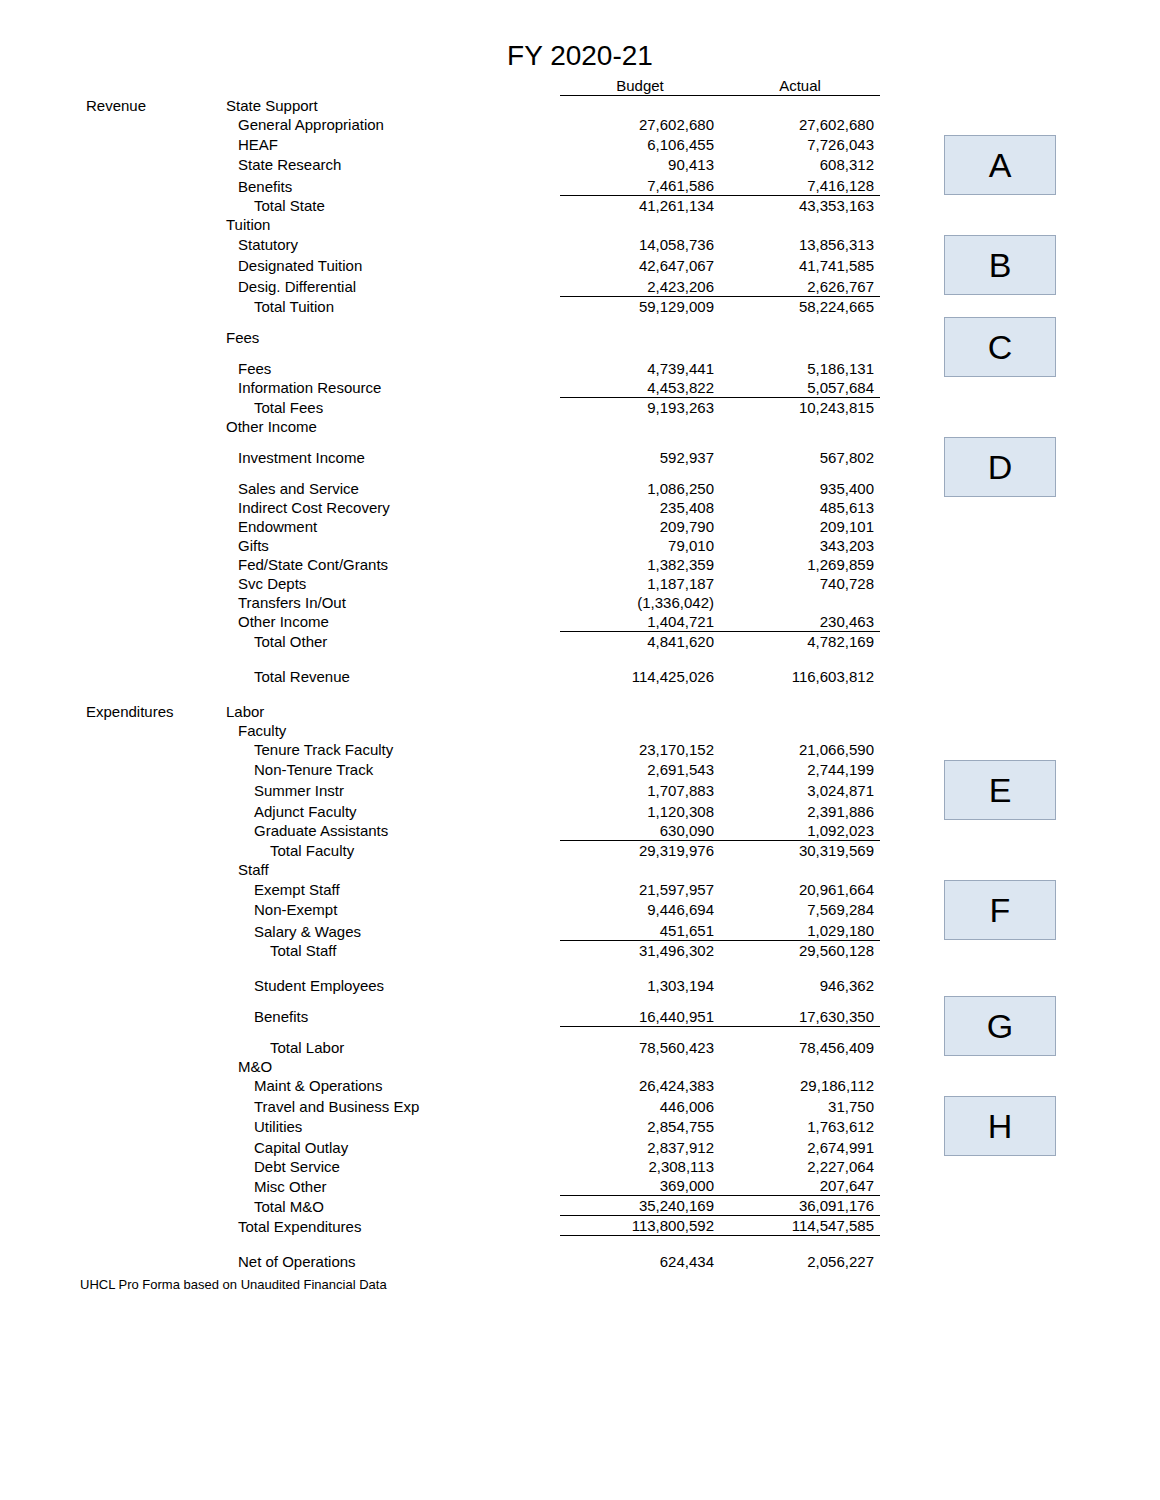FY 2020-21
| | | Budget | Actual | | |
| Revenue | State Support | | | | |
| | General Appropriation | 27,602,680 | 27,602,680 | | |
| | HEAF | 6,106,455 | 7,726,043 | | A |
| | State Research | 90,413 | 608,312 | |
| | Benefits | 7,461,586 | 7,416,128 | |
| | Total State | 41,261,134 | 43,353,163 | | |
| | Tuition | | | | |
| | Statutory | 14,058,736 | 13,856,313 | | B |
| | Designated Tuition | 42,647,067 | 41,741,585 | |
| | Desig. Differential | 2,423,206 | 2,626,767 | |
| | Total Tuition | 59,129,009 | 58,224,665 | | |
| | Fees | | | | C |
| | Fees | 4,739,441 | 5,186,131 | |
| | Information Resource | 4,453,822 | 5,057,684 | | |
| | Total Fees | 9,193,263 | 10,243,815 | | |
| | Other Income | | | | |
| | Investment Income | 592,937 | 567,802 | | D |
| | Sales and Service | 1,086,250 | 935,400 | |
| | Indirect Cost Recovery | 235,408 | 485,613 | | |
| | Endowment | 209,790 | 209,101 | | |
| | Gifts | 79,010 | 343,203 | | |
| | Fed/State Cont/Grants | 1,382,359 | 1,269,859 | | |
| | Svc Depts | 1,187,187 | 740,728 | | |
| | Transfers In/Out | (1,336,042) | | | |
| | Other Income | 1,404,721 | 230,463 | | |
| | Total Other | 4,841,620 | 4,782,169 | | |
| | Total Revenue | 114,425,026 | 116,603,812 | | |
| Expenditures | Labor | | | | |
| | Faculty | | | | |
| | Tenure Track Faculty | 23,170,152 | 21,066,590 | | |
| | Non-Tenure Track | 2,691,543 | 2,744,199 | | E |
| | Summer Instr | 1,707,883 | 3,024,871 | |
| | Adjunct Faculty | 1,120,308 | 2,391,886 | |
| | Graduate Assistants | 630,090 | 1,092,023 | | |
| | Total Faculty | 29,319,976 | 30,319,569 | | |
| | Staff | | | | |
| | Exempt Staff | 21,597,957 | 20,961,664 | | F |
| | Non-Exempt | 9,446,694 | 7,569,284 | |
| | Salary & Wages | 451,651 | 1,029,180 | |
| | Total Staff | 31,496,302 | 29,560,128 | | |
| | Student Employees | 1,303,194 | 946,362 | | |
| | Benefits | 16,440,951 | 17,630,350 | | G |
| | Total Labor | 78,560,423 | 78,456,409 | |
| | M&O | | | | |
| | Maint & Operations | 26,424,383 | 29,186,112 | | |
| | Travel and Business Exp | 446,006 | 31,750 | | H |
| | Utilities | 2,854,755 | 1,763,612 | |
| | Capital Outlay | 2,837,912 | 2,674,991 | |
| | Debt Service | 2,308,113 | 2,227,064 | | |
| | Misc Other | 369,000 | 207,647 | | |
| | Total M&O | 35,240,169 | 36,091,176 | | |
| | Total Expenditures | 113,800,592 | 114,547,585 | | |
| | Net of Operations | 624,434 | 2,056,227 | | |
UHCL Pro Forma based on Unaudited Financial Data